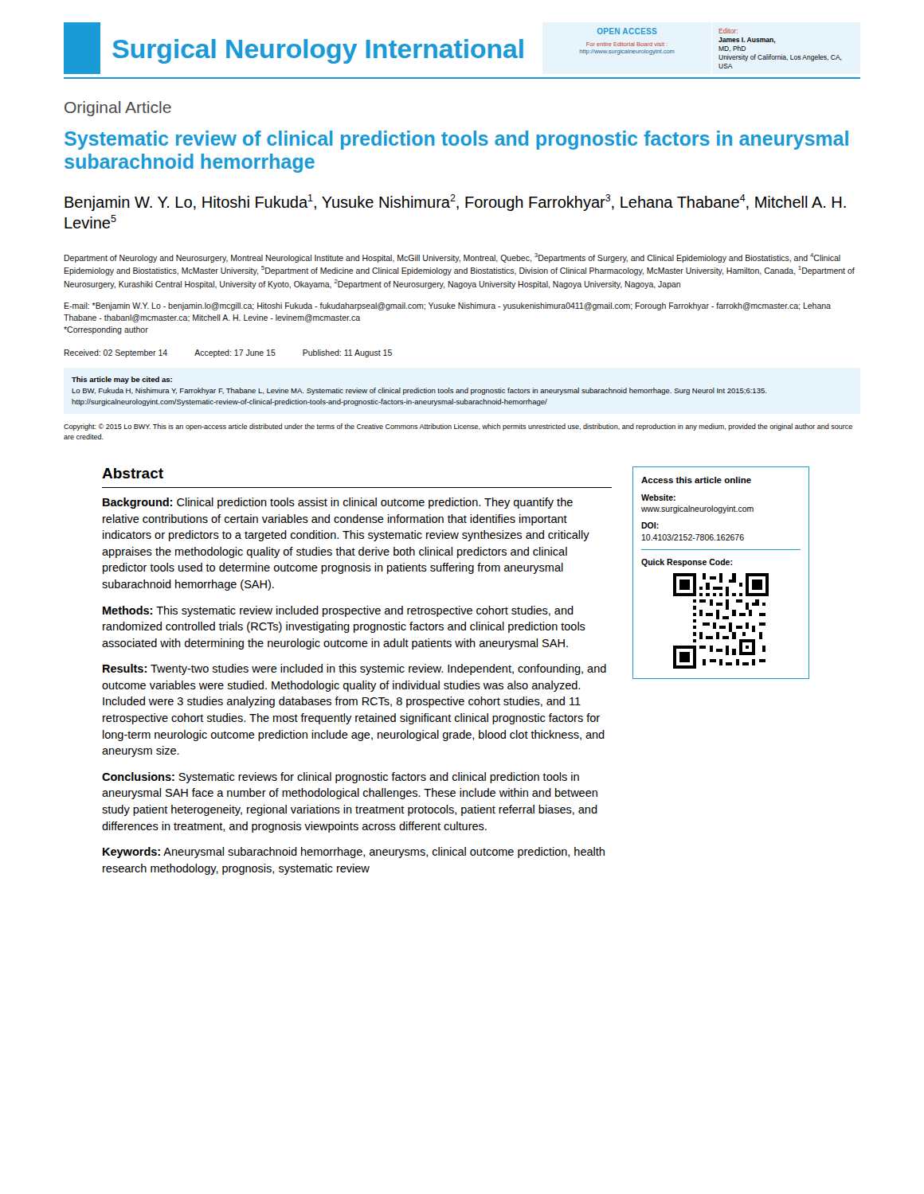Surgical Neurology International
OPEN ACCESS
For entire Editorial Board visit :
http://www.surgicalneurologyint.com
Editor:
James I. Ausman,
MD, PhD
University of California, Los Angeles, CA, USA
Original Article
Systematic review of clinical prediction tools and prognostic factors in aneurysmal subarachnoid hemorrhage
Benjamin W. Y. Lo, Hitoshi Fukuda1, Yusuke Nishimura2, Forough Farrokhyar3, Lehana Thabane4, Mitchell A. H. Levine5
Department of Neurology and Neurosurgery, Montreal Neurological Institute and Hospital, McGill University, Montreal, Quebec, 3Departments of Surgery, and Clinical Epidemiology and Biostatistics, and 4Clinical Epidemiology and Biostatistics, McMaster University, 5Department of Medicine and Clinical Epidemiology and Biostatistics, Division of Clinical Pharmacology, McMaster University, Hamilton, Canada, 1Department of Neurosurgery, Kurashiki Central Hospital, University of Kyoto, Okayama, 2Department of Neurosurgery, Nagoya University Hospital, Nagoya University, Nagoya, Japan
E-mail: *Benjamin W.Y. Lo - benjamin.lo@mcgill.ca; Hitoshi Fukuda - fukudaharpseal@gmail.com; Yusuke Nishimura - yusukenishimura0411@gmail.com; Forough Farrokhyar - farrokh@mcmaster.ca; Lehana Thabane - thabanl@mcmaster.ca; Mitchell A. H. Levine - levinem@mcmaster.ca
*Corresponding author
Received: 02 September 14 Accepted: 17 June 15 Published: 11 August 15
This article may be cited as:
Lo BW, Fukuda H, Nishimura Y, Farrokhyar F, Thabane L, Levine MA. Systematic review of clinical prediction tools and prognostic factors in aneurysmal subarachnoid hemorrhage. Surg Neurol Int 2015;6:135.
http://surgicalneurologyint.com/Systematic-review-of-clinical-prediction-tools-and-prognostic-factors-in-aneurysmal-subarachnoid-hemorrhage/
Copyright: © 2015 Lo BWY. This is an open-access article distributed under the terms of the Creative Commons Attribution License, which permits unrestricted use, distribution, and reproduction in any medium, provided the original author and source are credited.
Abstract
Background: Clinical prediction tools assist in clinical outcome prediction. They quantify the relative contributions of certain variables and condense information that identifies important indicators or predictors to a targeted condition. This systematic review synthesizes and critically appraises the methodologic quality of studies that derive both clinical predictors and clinical predictor tools used to determine outcome prognosis in patients suffering from aneurysmal subarachnoid hemorrhage (SAH).
Methods: This systematic review included prospective and retrospective cohort studies, and randomized controlled trials (RCTs) investigating prognostic factors and clinical prediction tools associated with determining the neurologic outcome in adult patients with aneurysmal SAH.
Results: Twenty-two studies were included in this systemic review. Independent, confounding, and outcome variables were studied. Methodologic quality of individual studies was also analyzed. Included were 3 studies analyzing databases from RCTs, 8 prospective cohort studies, and 11 retrospective cohort studies. The most frequently retained significant clinical prognostic factors for long-term neurologic outcome prediction include age, neurological grade, blood clot thickness, and aneurysm size.
Conclusions: Systematic reviews for clinical prognostic factors and clinical prediction tools in aneurysmal SAH face a number of methodological challenges. These include within and between study patient heterogeneity, regional variations in treatment protocols, patient referral biases, and differences in treatment, and prognosis viewpoints across different cultures.
Keywords: Aneurysmal subarachnoid hemorrhage, aneurysms, clinical outcome prediction, health research methodology, prognosis, systematic review
Access this article online
Website:
www.surgicalneurologyint.com
DOI:
10.4103/2152-7806.162676
Quick Response Code: